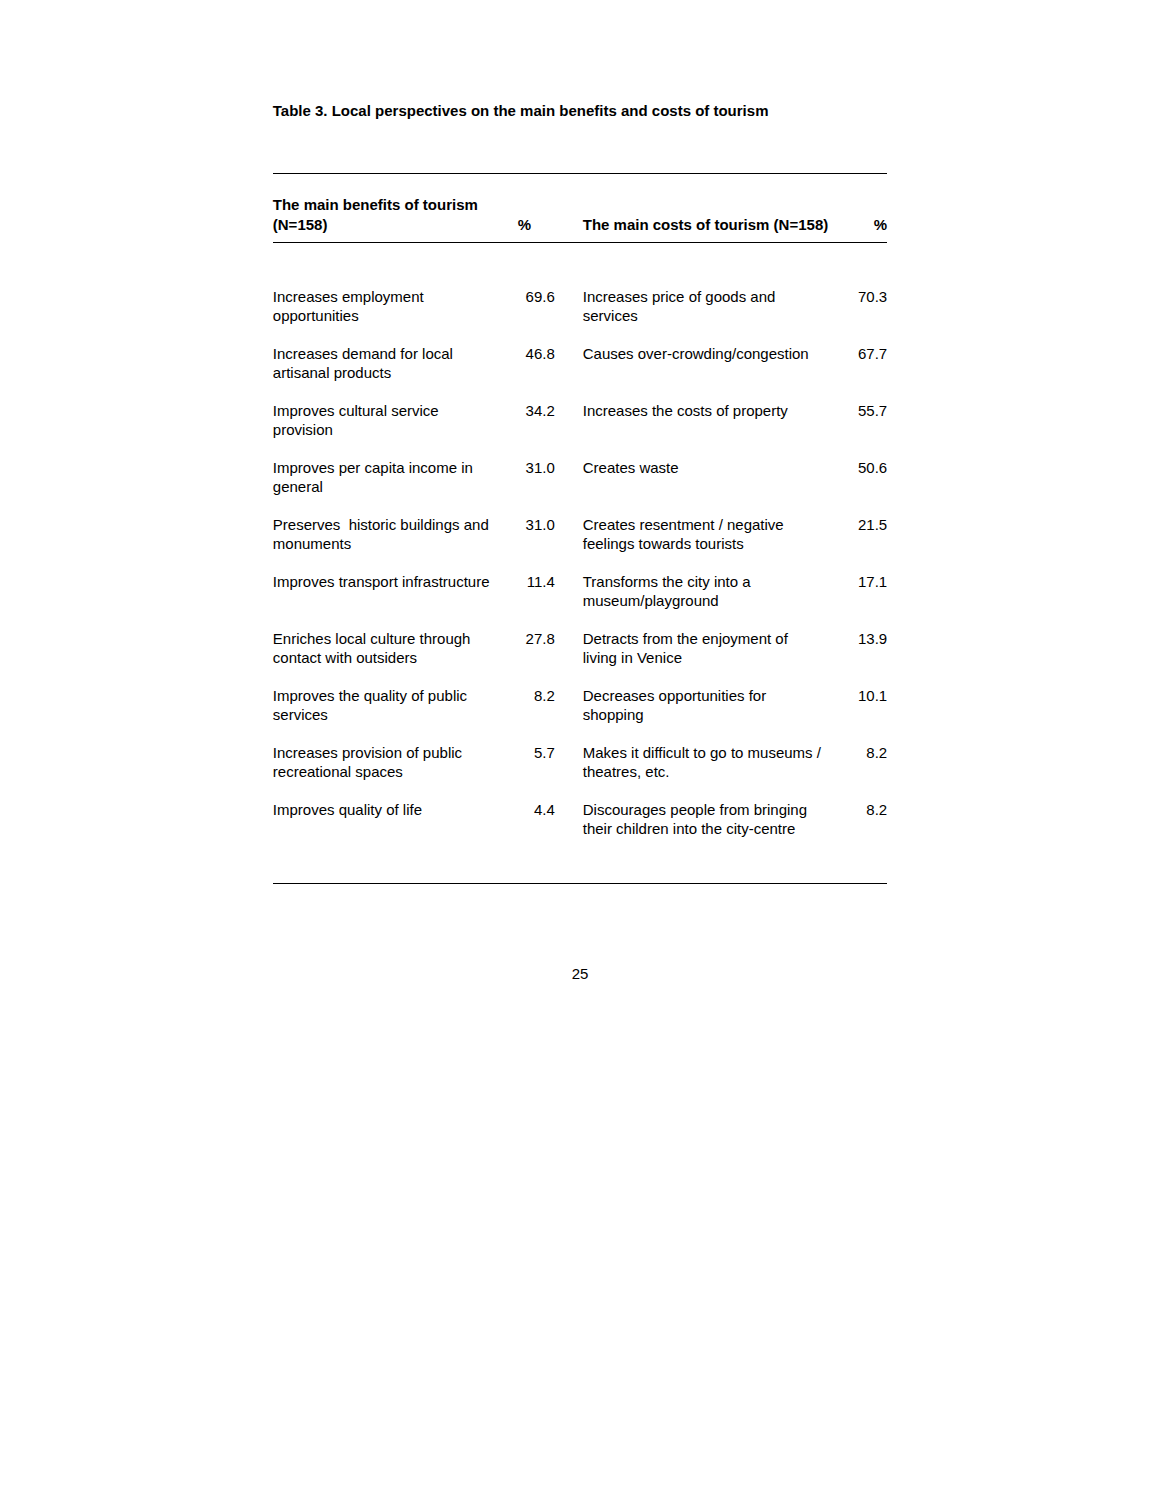Table 3. Local perspectives on the main benefits and costs of tourism
| The main benefits of tourism (N=158) | % | The main costs of tourism (N=158) | % |
| --- | --- | --- | --- |
| Increases employment opportunities | 69.6 | Increases price of goods and services | 70.3 |
| Increases demand for local artisanal products | 46.8 | Causes over-crowding/congestion | 67.7 |
| Improves cultural service provision | 34.2 | Increases the costs of property | 55.7 |
| Improves per capita income in general | 31.0 | Creates waste | 50.6 |
| Preserves historic buildings and monuments | 31.0 | Creates resentment / negative feelings towards tourists | 21.5 |
| Improves transport infrastructure | 11.4 | Transforms the city into a museum/playground | 17.1 |
| Enriches local culture through contact with outsiders | 27.8 | Detracts from the enjoyment of living in Venice | 13.9 |
| Improves the quality of public services | 8.2 | Decreases opportunities for shopping | 10.1 |
| Increases provision of public recreational spaces | 5.7 | Makes it difficult to go to museums / theatres, etc. | 8.2 |
| Improves quality of life | 4.4 | Discourages people from bringing their children into the city-centre | 8.2 |
25